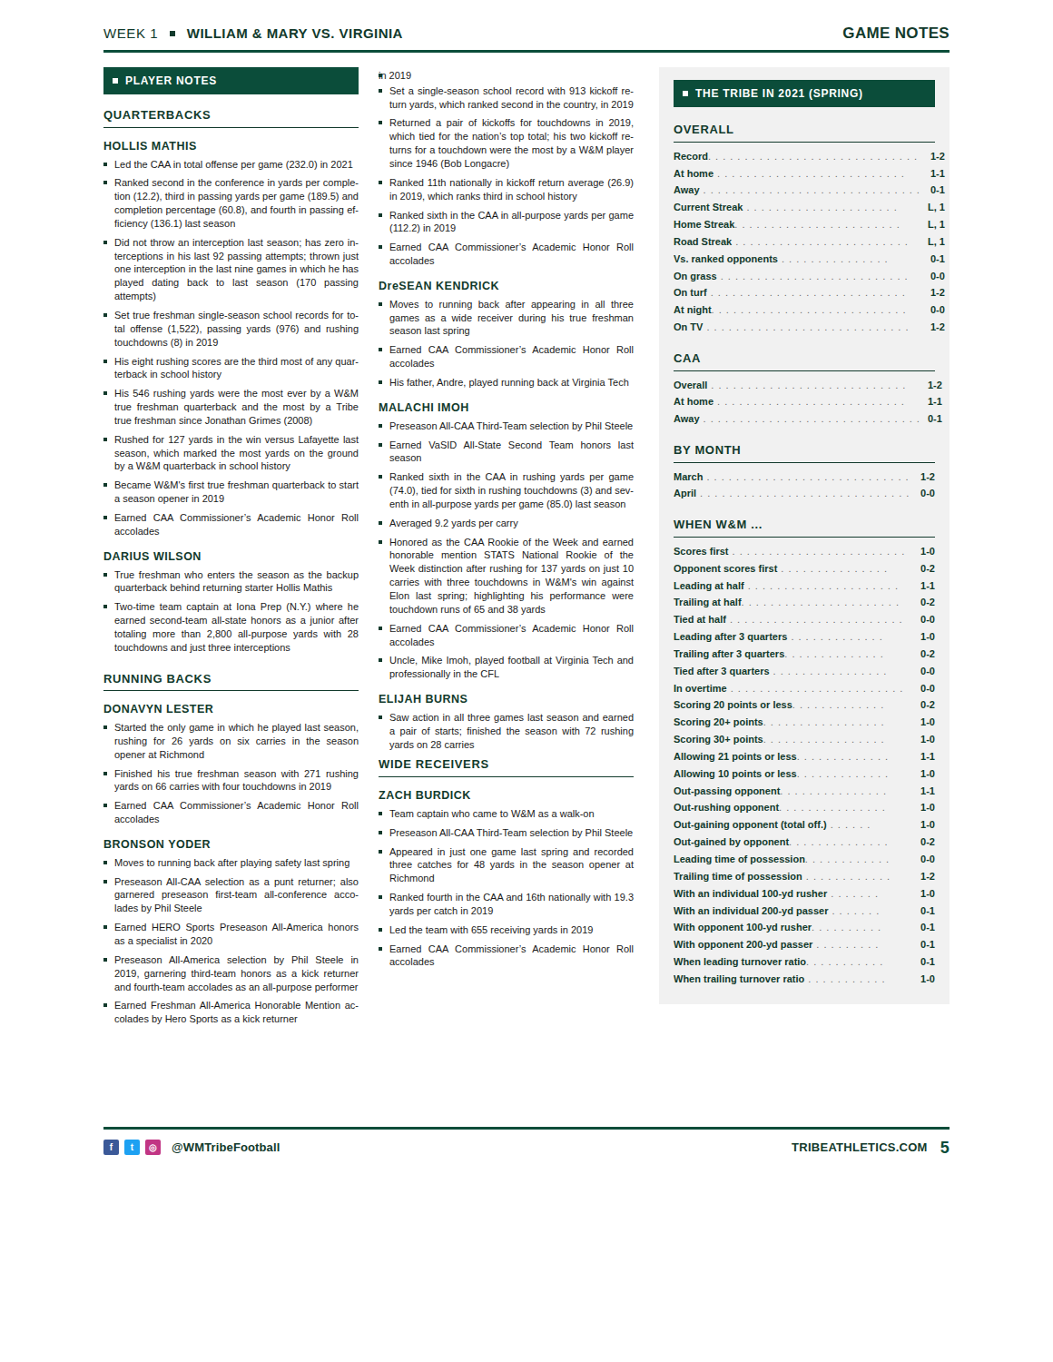WEEK 1 WILLIAM & MARY VS. VIRGINIA
GAME NOTES
PLAYER NOTES
QUARTERBACKS
HOLLIS MATHIS
Led the CAA in total offense per game (232.0) in 2021
Ranked second in the conference in yards per completion (12.2), third in passing yards per game (189.5) and completion percentage (60.8), and fourth in passing efficiency (136.1) last season
Did not throw an interception last season; has zero interceptions in his last 92 passing attempts; thrown just one interception in the last nine games in which he has played dating back to last season (170 passing attempts)
Set true freshman single-season school records for total offense (1,522), passing yards (976) and rushing touchdowns (8) in 2019
His eight rushing scores are the third most of any quarterback in school history
His 546 rushing yards were the most ever by a W&M true freshman quarterback and the most by a Tribe true freshman since Jonathan Grimes (2008)
Rushed for 127 yards in the win versus Lafayette last season, which marked the most yards on the ground by a W&M quarterback in school history
Became W&M's first true freshman quarterback to start a season opener in 2019
Earned CAA Commissioner’s Academic Honor Roll accolades
DARIUS WILSON
True freshman who enters the season as the backup quarterback behind returning starter Hollis Mathis
Two-time team captain at Iona Prep (N.Y.) where he earned second-team all-state honors as a junior after totaling more than 2,800 all-purpose yards with 28 touchdowns and just three interceptions
RUNNING BACKS
DONAVYN LESTER
Started the only game in which he played last season, rushing for 26 yards on six carries in the season opener at Richmond
Finished his true freshman season with 271 rushing yards on 66 carries with four touchdowns in 2019
Earned CAA Commissioner’s Academic Honor Roll accolades
BRONSON YODER
Moves to running back after playing safety last spring
Preseason All-CAA selection as a punt returner; also garnered preseason first-team all-conference accolades by Phil Steele
Earned HERO Sports Preseason All-America honors as a specialist in 2020
Preseason All-America selection by Phil Steele in 2019, garnering third-team honors as a kick returner and fourth-team accolades as an all-purpose performer
Earned Freshman All-America Honorable Mention accolades by Hero Sports as a kick returner
in 2019
Set a single-season school record with 913 kickoff return yards, which ranked second in the country, in 2019
Returned a pair of kickoffs for touchdowns in 2019, which tied for the nation’s top total; his two kickoff returns for a touchdown were the most by a W&M player since 1946 (Bob Longacre)
Ranked 11th nationally in kickoff return average (26.9) in 2019, which ranks third in school history
Ranked sixth in the CAA in all-purpose yards per game (112.2) in 2019
Earned CAA Commissioner’s Academic Honor Roll accolades
DreSEAN KENDRICK
Moves to running back after appearing in all three games as a wide receiver during his true freshman season last spring
Earned CAA Commissioner’s Academic Honor Roll accolades
His father, Andre, played running back at Virginia Tech
MALACHI IMOH
Preseason All-CAA Third-Team selection by Phil Steele
Earned VaSID All-State Second Team honors last season
Ranked sixth in the CAA in rushing yards per game (74.0), tied for sixth in rushing touchdowns (3) and seventh in all-purpose yards per game (85.0) last season
Averaged 9.2 yards per carry
Honored as the CAA Rookie of the Week and earned honorable mention STATS National Rookie of the Week distinction after rushing for 137 yards on just 10 carries with three touchdowns in W&M's win against Elon last spring; highlighting his performance were touchdown runs of 65 and 38 yards
Earned CAA Commissioner’s Academic Honor Roll accolades
Uncle, Mike Imoh, played football at Virginia Tech and professionally in the CFL
ELIJAH BURNS
Saw action in all three games last season and earned a pair of starts; finished the season with 72 rushing yards on 28 carries
WIDE RECEIVERS
ZACH BURDICK
Team captain who came to W&M as a walk-on
Preseason All-CAA Third-Team selection by Phil Steele
Appeared in just one game last spring and recorded three catches for 48 yards in the season opener at Richmond
Ranked fourth in the CAA and 16th nationally with 19.3 yards per catch in 2019
Led the team with 655 receiving yards in 2019
Earned CAA Commissioner’s Academic Honor Roll accolades
THE TRIBE IN 2021 (SPRING)
OVERALL
| Record . . . . . . . . . . . . . . . . . . . . . . . . . . . . . | 1-2 |
| At home . . . . . . . . . . . . . . . . . . . . . . . . . . | 1-1 |
| Away . . . . . . . . . . . . . . . . . . . . . . . . . . . . . . | 0-1 |
| Current Streak . . . . . . . . . . . . . . . . . . . . . | L, 1 |
| Home Streak . . . . . . . . . . . . . . . . . . . . . . . | L, 1 |
| Road Streak . . . . . . . . . . . . . . . . . . . . . . . . | L, 1 |
| Vs. ranked opponents . . . . . . . . . . . . . . . | 0-1 |
| On grass . . . . . . . . . . . . . . . . . . . . . . . . . . | 0-0 |
| On turf . . . . . . . . . . . . . . . . . . . . . . . . . . . | 1-2 |
| At night . . . . . . . . . . . . . . . . . . . . . . . . . . . | 0-0 |
| On TV . . . . . . . . . . . . . . . . . . . . . . . . . . . . | 1-2 |
CAA
| Overall . . . . . . . . . . . . . . . . . . . . . . . . . . . | 1-2 |
| At home . . . . . . . . . . . . . . . . . . . . . . . . . . | 1-1 |
| Away . . . . . . . . . . . . . . . . . . . . . . . . . . . . . . | 0-1 |
BY MONTH
| March . . . . . . . . . . . . . . . . . . . . . . . . . . . . | 1-2 |
| April . . . . . . . . . . . . . . . . . . . . . . . . . . . . . | 0-0 |
WHEN W&M ...
| Scores first . . . . . . . . . . . . . . . . . . . . . . . . | 1-0 |
| Opponent scores first . . . . . . . . . . . . . . . | 0-2 |
| Leading at half . . . . . . . . . . . . . . . . . . . . . | 1-1 |
| Trailing at half . . . . . . . . . . . . . . . . . . . . . . | 0-2 |
| Tied at half . . . . . . . . . . . . . . . . . . . . . . . . | 0-0 |
| Leading after 3 quarters . . . . . . . . . . . . . | 1-0 |
| Trailing after 3 quarters . . . . . . . . . . . . . . | 0-2 |
| Tied after 3 quarters . . . . . . . . . . . . . . . . | 0-0 |
| In overtime . . . . . . . . . . . . . . . . . . . . . . . . | 0-0 |
| Scoring 20 points or less . . . . . . . . . . . . . | 0-2 |
| Scoring 20+ points . . . . . . . . . . . . . . . . . | 1-0 |
| Scoring 30+ points . . . . . . . . . . . . . . . . . | 1-0 |
| Allowing 21 points or less . . . . . . . . . . . . . | 1-1 |
| Allowing 10 points or less . . . . . . . . . . . . . | 1-0 |
| Out-passing opponent . . . . . . . . . . . . . . . | 1-1 |
| Out-rushing opponent . . . . . . . . . . . . . . . | 1-0 |
| Out-gaining opponent (total off.) . . . . . . | 1-0 |
| Out-gained by opponent . . . . . . . . . . . . . . | 0-2 |
| Leading time of possession . . . . . . . . . . . . | 0-0 |
| Trailing time of possession . . . . . . . . . . . . | 1-2 |
| With an individual 100-yd rusher . . . . . . . | 1-0 |
| With an individual 200-yd passer . . . . . . . | 0-1 |
| With opponent 100-yd rusher . . . . . . . . . . | 0-1 |
| With opponent 200-yd passer . . . . . . . . . | 0-1 |
| When leading turnover ratio . . . . . . . . . . . | 0-1 |
| When trailing turnover ratio . . . . . . . . . . . | 1-0 |
f t ◎ @WMTribeFootball
TRIBEATHLETICS.COM 5